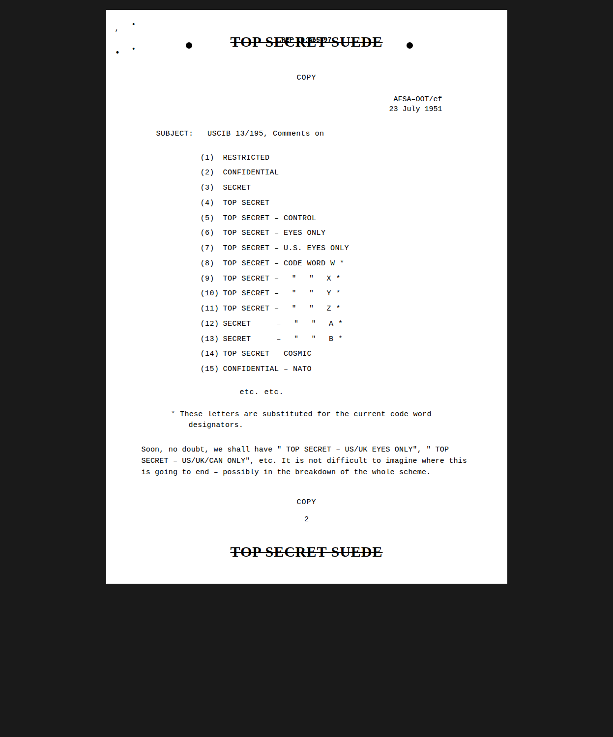,
•
•
•
TOP SECRET SUEDE REF ID:A65397
COPY
AFSA–OOT/ef
23 July 1951
SUBJECT: USCIB 13/195, Comments on
(1) RESTRICTED
(2) CONFIDENTIAL
(3) SECRET
(4) TOP SECRET
(5) TOP SECRET – CONTROL
(6) TOP SECRET – EYES ONLY
(7) TOP SECRET – U.S. EYES ONLY
(8) TOP SECRET – CODE WORD W *
(9) TOP SECRET – " " X *
(10) TOP SECRET – " " Y *
(11) TOP SECRET – " " Z *
(12) SECRET – " " A *
(13) SECRET – " " B *
(14) TOP SECRET – COSMIC
(15) CONFIDENTIAL – NATO
etc. etc.
* These letters are substituted for the current code word designators.
Soon, no doubt, we shall have " TOP SECRET – US/UK EYES ONLY", " TOP SECRET – US/UK/CAN ONLY", etc. It is not difficult to imagine where this is going to end – possibly in the breakdown of the whole scheme.
COPY
2
TOP SECRET SUEDE